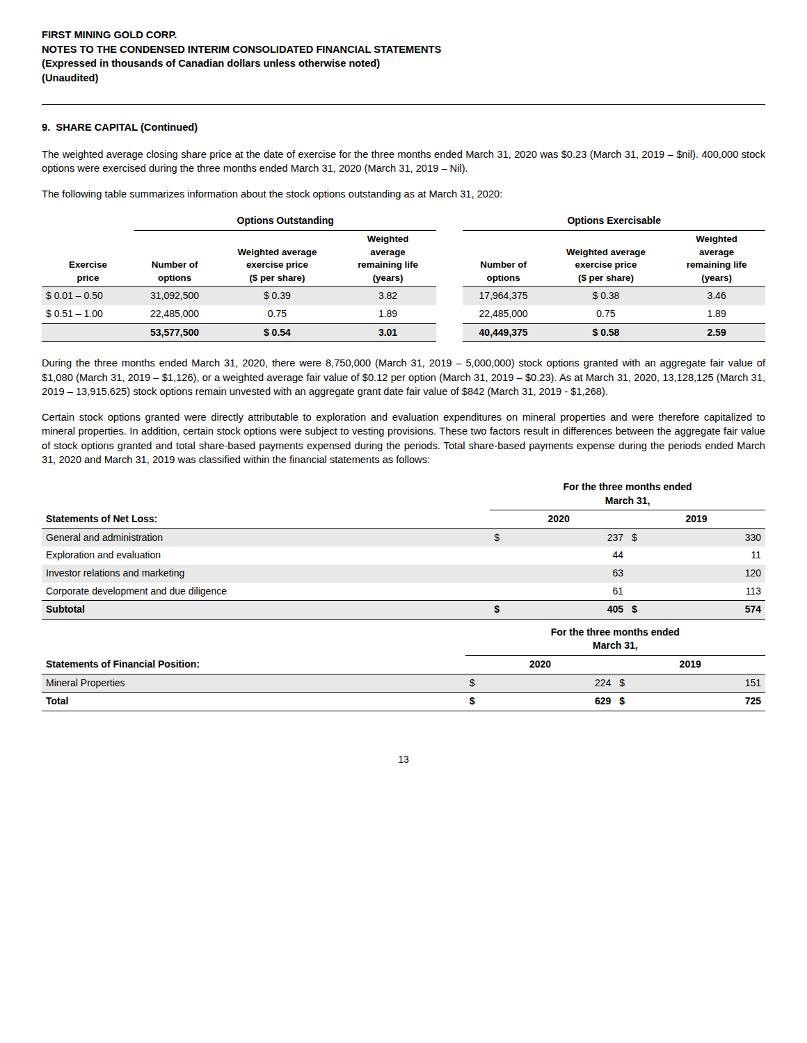FIRST MINING GOLD CORP.
NOTES TO THE CONDENSED INTERIM CONSOLIDATED FINANCIAL STATEMENTS
(Expressed in thousands of Canadian dollars unless otherwise noted)
(Unaudited)
9. SHARE CAPITAL (Continued)
The weighted average closing share price at the date of exercise for the three months ended March 31, 2020 was $0.23 (March 31, 2019 – $nil). 400,000 stock options were exercised during the three months ended March 31, 2020 (March 31, 2019 – Nil).
The following table summarizes information about the stock options outstanding as at March 31, 2020:
| | Options Outstanding | | Options Exercisable |
| --- | --- | --- | --- |
| Exercise price | Number of options | Weighted average exercise price ($ per share) | Weighted average remaining life (years) | | Number of options | Weighted average exercise price ($ per share) | Weighted average remaining life (years) |
| $ 0.01 – 0.50 | 31,092,500 | $ 0.39 | 3.82 | | 17,964,375 | $ 0.38 | 3.46 |
| $ 0.51 – 1.00 | 22,485,000 | 0.75 | 1.89 | | 22,485,000 | 0.75 | 1.89 |
| | 53,577,500 | $ 0.54 | 3.01 | | 40,449,375 | $ 0.58 | 2.59 |
During the three months ended March 31, 2020, there were 8,750,000 (March 31, 2019 – 5,000,000) stock options granted with an aggregate fair value of $1,080 (March 31, 2019 – $1,126), or a weighted average fair value of $0.12 per option (March 31, 2019 – $0.23). As at March 31, 2020, 13,128,125 (March 31, 2019 – 13,915,625) stock options remain unvested with an aggregate grant date fair value of $842 (March 31, 2019 - $1,268).
Certain stock options granted were directly attributable to exploration and evaluation expenditures on mineral properties and were therefore capitalized to mineral properties. In addition, certain stock options were subject to vesting provisions. These two factors result in differences between the aggregate fair value of stock options granted and total share-based payments expensed during the periods. Total share-based payments expense during the periods ended March 31, 2020 and March 31, 2019 was classified within the financial statements as follows:
| | For the three months ended March 31, |
| --- | --- |
| Statements of Net Loss: | 2020 | 2019 |
| General and administration | $ | 237 | $ | 330 |
| Exploration and evaluation | | 44 | | 11 |
| Investor relations and marketing | | 63 | | 120 |
| Corporate development and due diligence | | 61 | | 113 |
| Subtotal | $ | 405 | $ | 574 |
| | For the three months ended March 31, |
| --- | --- |
| Statements of Financial Position: | 2020 | 2019 |
| Mineral Properties | $ | 224 | $ | 151 |
| Total | $ | 629 | $ | 725 |
13